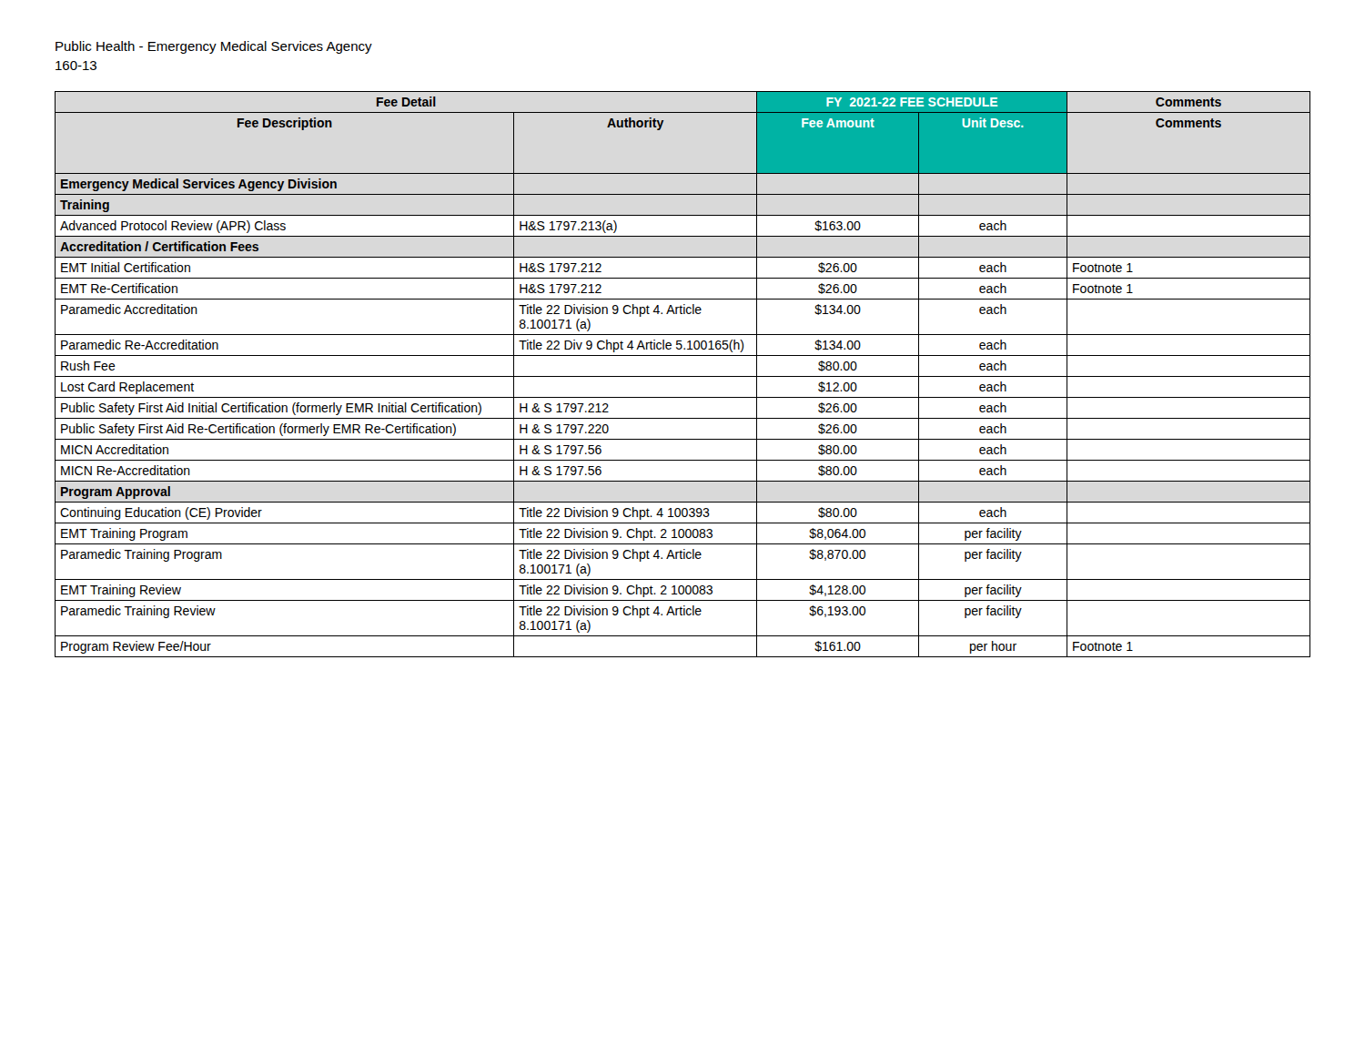Public Health - Emergency Medical Services Agency
160-13
| Fee Detail | FY 2021-22 FEE SCHEDULE | Comments |
| --- | --- | --- |
| Fee Description | Authority | Fee Amount | Unit Desc. | Comments |
| Emergency Medical Services Agency Division | | | | |
| Training | | | | |
| Advanced Protocol Review (APR) Class | H&S 1797.213(a) | $163.00 | each | |
| Accreditation / Certification Fees | | | | |
| EMT Initial Certification | H&S 1797.212 | $26.00 | each | Footnote 1 |
| EMT Re-Certification | H&S 1797.212 | $26.00 | each | Footnote 1 |
| Paramedic Accreditation | Title 22 Division 9 Chpt 4. Article 8.100171 (a) | $134.00 | each | |
| Paramedic Re-Accreditation | Title 22 Div 9 Chpt 4 Article 5.100165(h) | $134.00 | each | |
| Rush Fee | | $80.00 | each | |
| Lost Card Replacement | | $12.00 | each | |
| Public Safety First Aid Initial Certification (formerly EMR Initial Certification) | H & S 1797.212 | $26.00 | each | |
| Public Safety First Aid Re-Certification (formerly EMR Re-Certification) | H & S 1797.220 | $26.00 | each | |
| MICN Accreditation | H & S 1797.56 | $80.00 | each | |
| MICN Re-Accreditation | H & S 1797.56 | $80.00 | each | |
| Program Approval | | | | |
| Continuing Education (CE) Provider | Title 22 Division 9 Chpt. 4 100393 | $80.00 | each | |
| EMT Training Program | Title 22 Division 9. Chpt. 2 100083 | $8,064.00 | per facility | |
| Paramedic Training Program | Title 22 Division 9 Chpt 4. Article 8.100171 (a) | $8,870.00 | per facility | |
| EMT Training Review | Title 22 Division 9. Chpt. 2 100083 | $4,128.00 | per facility | |
| Paramedic Training Review | Title 22 Division 9 Chpt 4. Article 8.100171 (a) | $6,193.00 | per facility | |
| Program Review Fee/Hour | | $161.00 | per hour | Footnote 1 |